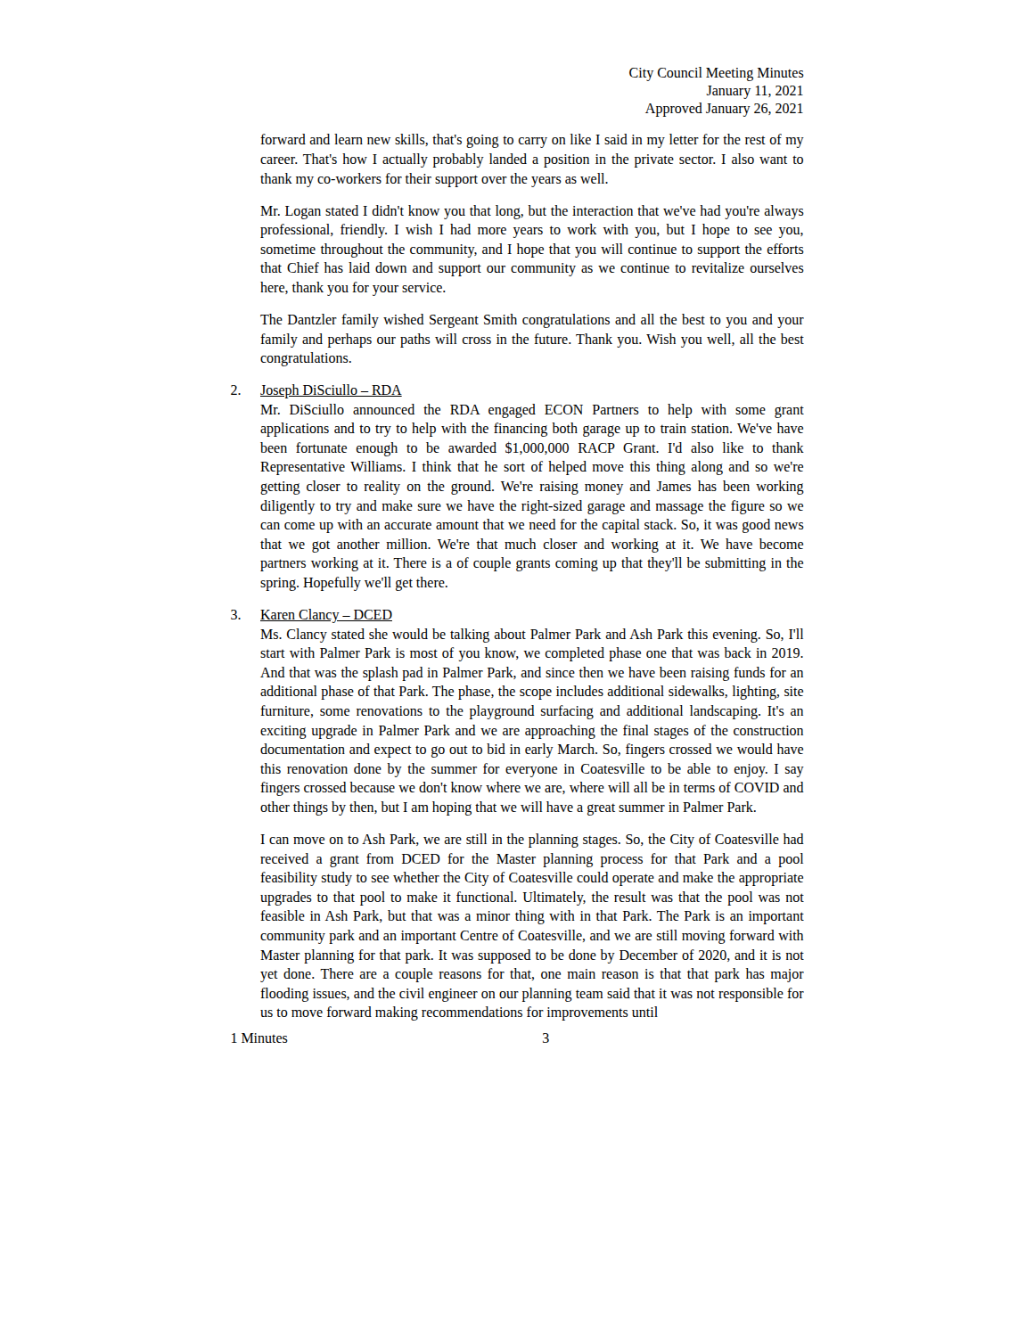City Council Meeting Minutes
January 11, 2021
Approved January 26, 2021
forward and learn new skills, that's going to carry on like I said in my letter for the rest of my career. That's how I actually probably landed a position in the private sector. I also want to thank my co-workers for their support over the years as well.
Mr. Logan stated I didn't know you that long, but the interaction that we've had you're always professional, friendly. I wish I had more years to work with you, but I hope to see you, sometime throughout the community, and I hope that you will continue to support the efforts that Chief has laid down and support our community as we continue to revitalize ourselves here, thank you for your service.
The Dantzler family wished Sergeant Smith congratulations and all the best to you and your family and perhaps our paths will cross in the future. Thank you. Wish you well, all the best congratulations.
2.
Joseph DiSciullo – RDA
Mr. DiSciullo announced the RDA engaged ECON Partners to help with some grant applications and to try to help with the financing both garage up to train station. We've have been fortunate enough to be awarded $1,000,000 RACP Grant. I'd also like to thank Representative Williams. I think that he sort of helped move this thing along and so we're getting closer to reality on the ground. We're raising money and James has been working diligently to try and make sure we have the right-sized garage and massage the figure so we can come up with an accurate amount that we need for the capital stack. So, it was good news that we got another million. We're that much closer and working at it. We have become partners working at it. There is a of couple grants coming up that they'll be submitting in the spring. Hopefully we'll get there.
3.
Karen Clancy – DCED
Ms. Clancy stated she would be talking about Palmer Park and Ash Park this evening. So, I'll start with Palmer Park is most of you know, we completed phase one that was back in 2019. And that was the splash pad in Palmer Park, and since then we have been raising funds for an additional phase of that Park. The phase, the scope includes additional sidewalks, lighting, site furniture, some renovations to the playground surfacing and additional landscaping. It's an exciting upgrade in Palmer Park and we are approaching the final stages of the construction documentation and expect to go out to bid in early March. So, fingers crossed we would have this renovation done by the summer for everyone in Coatesville to be able to enjoy. I say fingers crossed because we don't know where we are, where will all be in terms of COVID and other things by then, but I am hoping that we will have a great summer in Palmer Park.
I can move on to Ash Park, we are still in the planning stages. So, the City of Coatesville had received a grant from DCED for the Master planning process for that Park and a pool feasibility study to see whether the City of Coatesville could operate and make the appropriate upgrades to that pool to make it functional. Ultimately, the result was that the pool was not feasible in Ash Park, but that was a minor thing with in that Park. The Park is an important community park and an important Centre of Coatesville, and we are still moving forward with Master planning for that park. It was supposed to be done by December of 2020, and it is not yet done. There are a couple reasons for that, one main reason is that that park has major flooding issues, and the civil engineer on our planning team said that it was not responsible for us to move forward making recommendations for improvements until
1 Minutes
3